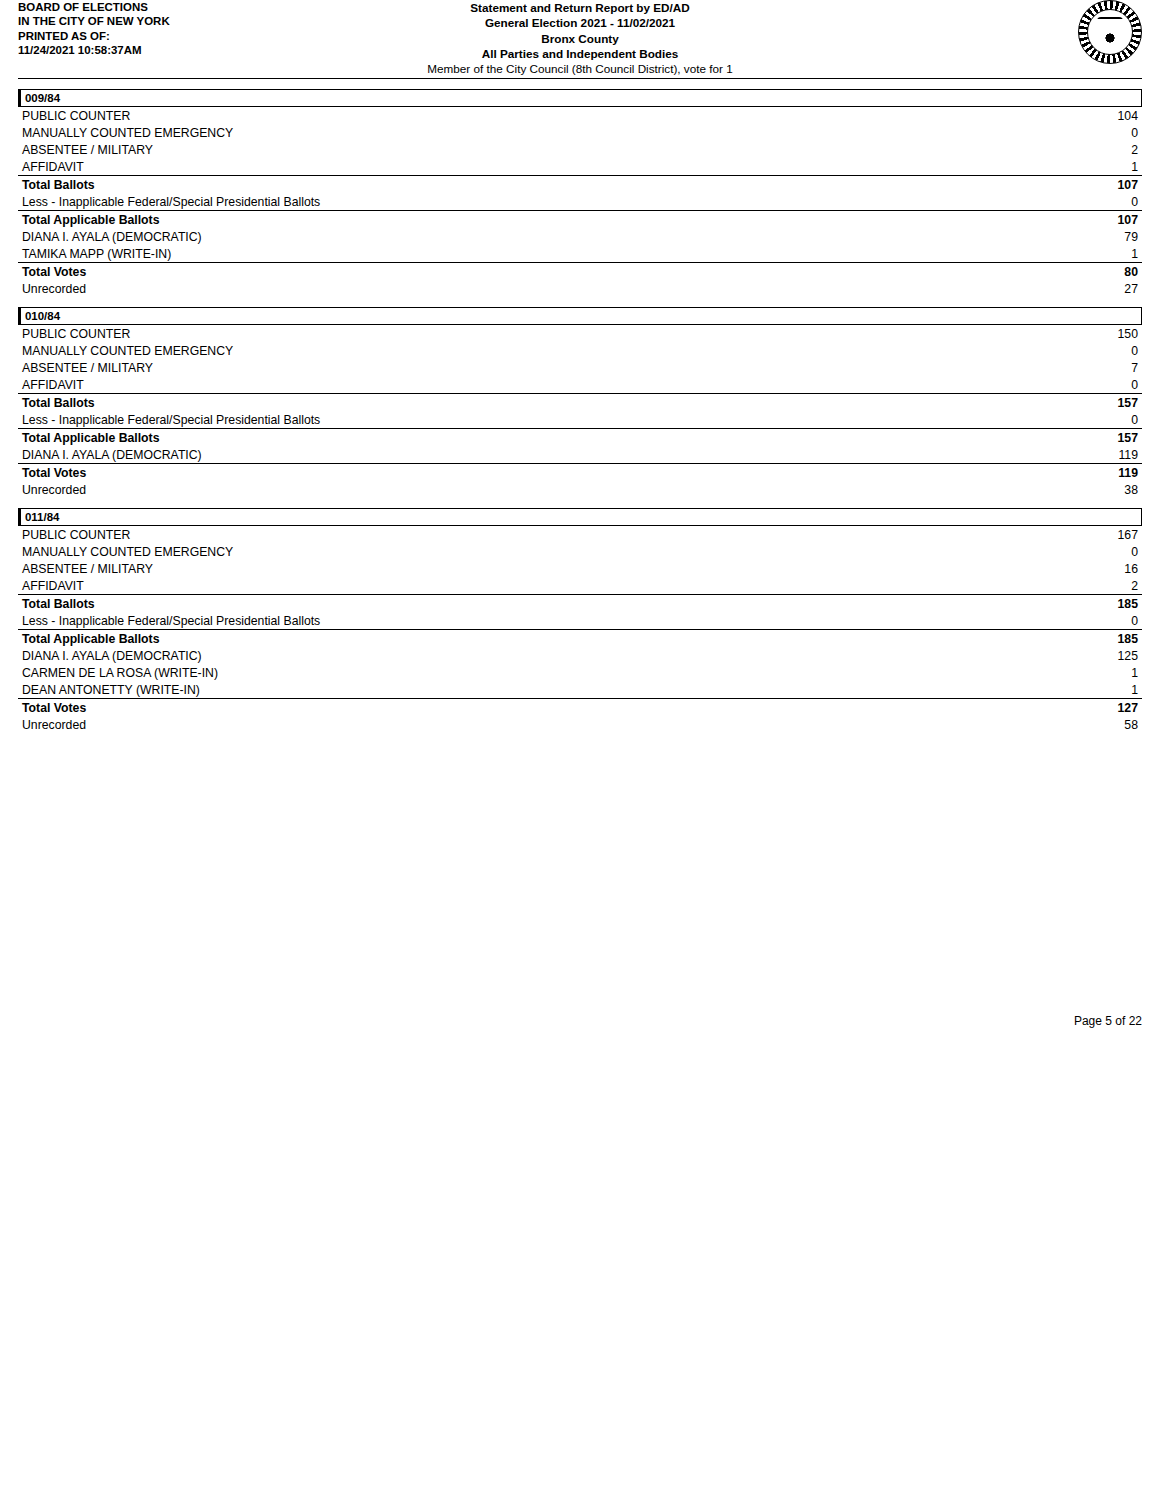BOARD OF ELECTIONS
IN THE CITY OF NEW YORK
PRINTED AS OF:
11/24/2021 10:58:37AM
Statement and Return Report by ED/AD
General Election 2021 - 11/02/2021
Bronx County
All Parties and Independent Bodies
Member of the City Council (8th Council District), vote for 1
009/84
| PUBLIC COUNTER | 104 |
| MANUALLY COUNTED EMERGENCY | 0 |
| ABSENTEE / MILITARY | 2 |
| AFFIDAVIT | 1 |
| Total Ballots | 107 |
| Less - Inapplicable Federal/Special Presidential Ballots | 0 |
| Total Applicable Ballots | 107 |
| DIANA I. AYALA (DEMOCRATIC) | 79 |
| TAMIKA MAPP (WRITE-IN) | 1 |
| Total Votes | 80 |
| Unrecorded | 27 |
010/84
| PUBLIC COUNTER | 150 |
| MANUALLY COUNTED EMERGENCY | 0 |
| ABSENTEE / MILITARY | 7 |
| AFFIDAVIT | 0 |
| Total Ballots | 157 |
| Less - Inapplicable Federal/Special Presidential Ballots | 0 |
| Total Applicable Ballots | 157 |
| DIANA I. AYALA (DEMOCRATIC) | 119 |
| Total Votes | 119 |
| Unrecorded | 38 |
011/84
| PUBLIC COUNTER | 167 |
| MANUALLY COUNTED EMERGENCY | 0 |
| ABSENTEE / MILITARY | 16 |
| AFFIDAVIT | 2 |
| Total Ballots | 185 |
| Less - Inapplicable Federal/Special Presidential Ballots | 0 |
| Total Applicable Ballots | 185 |
| DIANA I. AYALA (DEMOCRATIC) | 125 |
| CARMEN DE LA ROSA (WRITE-IN) | 1 |
| DEAN ANTONETTY (WRITE-IN) | 1 |
| Total Votes | 127 |
| Unrecorded | 58 |
Page 5 of 22